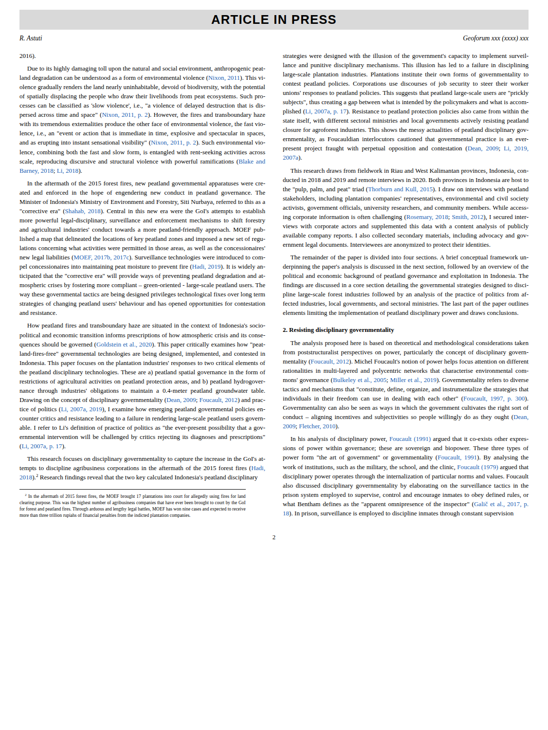ARTICLE IN PRESS
R. Astuti Geoforum xxx (xxxx) xxx
2016).
Due to its highly damaging toll upon the natural and social environment, anthropogenic peatland degradation can be understood as a form of environmental violence (Nixon, 2011). This violence gradually renders the land nearly uninhabitable, devoid of biodiversity, with the potential of spatially displacing the people who draw their livelihoods from peat ecosystems. Such processes can be classified as 'slow violence', i.e., "a violence of delayed destruction that is dispersed across time and space" (Nixon, 2011, p. 2). However, the fires and transboundary haze with its tremendous externalities produce the other face of environmental violence, the fast violence, i.e., an "event or action that is immediate in time, explosive and spectacular in spaces, and as erupting into instant sensational visibility" (Nixon, 2011, p. 2). Such environmental violence, combining both the fast and slow form, is entangled with rent-seeking activities across scale, reproducing discursive and structural violence with powerful ramifications (Blake and Barney, 2018; Li, 2018).
In the aftermath of the 2015 forest fires, new peatland governmental apparatuses were created and enforced in the hope of engendering new conduct in peatland governance. The Minister of Indonesia's Ministry of Environment and Forestry, Siti Nurbaya, referred to this as a "corrective era" (Shahab, 2018). Central in this new era were the GoI's attempts to establish more powerful legal-disciplinary, surveillance and enforcement mechanisms to shift forestry and agricultural industries' conduct towards a more peatland-friendly approach. MOEF published a map that delineated the locations of key peatland zones and imposed a new set of regulations concerning what activities were permitted in those areas, as well as the concessionaires' new legal liabilities (MOEF, 2017b, 2017c). Surveillance technologies were introduced to compel concessionaires into maintaining peat moisture to prevent fire (Hadi, 2019). It is widely anticipated that the "corrective era" will provide ways of preventing peatland degradation and atmospheric crises by fostering more compliant – green-oriented - large-scale peatland users. The way these governmental tactics are being designed privileges technological fixes over long term strategies of changing peatland users' behaviour and has opened opportunities for contestation and resistance.
How peatland fires and transboundary haze are situated in the context of Indonesia's socio-political and economic transition informs prescriptions of how atmospheric crisis and its consequences should be governed (Goldstein et al., 2020). This paper critically examines how "peatland-fires-free" governmental technologies are being designed, implemented, and contested in Indonesia. This paper focuses on the plantation industries' responses to two critical elements of the peatland disciplinary technologies. These are a) peatland spatial governance in the form of restrictions of agricultural activities on peatland protection areas, and b) peatland hydrogovernance through industries' obligations to maintain a 0.4-meter peatland groundwater table. Drawing on the concept of disciplinary governmentality (Dean, 2009; Foucault, 2012) and practice of politics (Li, 2007a, 2019), I examine how emerging peatland governmental policies encounter critics and resistance leading to a failure in rendering large-scale peatland users governable. I refer to Li's definition of practice of politics as "the ever-present possibility that a governmental intervention will be challenged by critics rejecting its diagnoses and prescriptions" (Li, 2007a, p. 17).
This research focuses on disciplinary governmentality to capture the increase in the GoI's attempts to discipline agribusiness corporations in the aftermath of the 2015 forest fires (Hadi, 2018).2 Research findings reveal that the two key calculated Indonesia's peatland disciplinary
2 In the aftermath of 2015 forest fires, the MOEF brought 17 plantations into court for allegedly using fires for land clearing purpose. This was the highest number of agribusiness companies that have ever been brought to court by the GoI for forest and peatland fires. Through arduous and lengthy legal battles, MOEF has won nine cases and expected to receive more than three trillion rupiahs of financial penalties from the indicted plantation companies.
strategies were designed with the illusion of the government's capacity to implement surveillance and punitive disciplinary mechanisms. This illusion has led to a failure in disciplining large-scale plantation industries. Plantations institute their own forms of governmentality to contest peatland policies. Corporations use discourses of job security to steer their worker unions' responses to peatland policies. This suggests that peatland large-scale users are "prickly subjects", thus creating a gap between what is intended by the policymakers and what is accomplished (Li, 2007a, p. 17). Resistance to peatland protection policies also came from within the state itself, with different sectoral ministries and local governments actively resisting peatland closure for agroforest industries. This shows the messy actualities of peatland disciplinary governmentality, as Foucauldian interlocutors cautioned that governmental practice is an ever-present project fraught with perpetual opposition and contestation (Dean, 2009; Li, 2019, 2007a).
This research draws from fieldwork in Riau and West Kalimantan provinces, Indonesia, conducted in 2018 and 2019 and remote interviews in 2020. Both provinces in Indonesia are host to the "pulp, palm, and peat" triad (Thorburn and Kull, 2015). I draw on interviews with peatland stakeholders, including plantation companies' representatives, environmental and civil society activists, government officials, university researchers, and community members. While accessing corporate information is often challenging (Rosemary, 2018; Smith, 2012), I secured interviews with corporate actors and supplemented this data with a content analysis of publicly available company reports. I also collected secondary materials, including advocacy and government legal documents. Interviewees are anonymized to protect their identities.
The remainder of the paper is divided into four sections. A brief conceptual framework underpinning the paper's analysis is discussed in the next section, followed by an overview of the political and economic background of peatland governance and exploitation in Indonesia. The findings are discussed in a core section detailing the governmental strategies designed to discipline large-scale forest industries followed by an analysis of the practice of politics from affected industries, local governments, and sectoral ministries. The last part of the paper outlines elements limiting the implementation of peatland disciplinary power and draws conclusions.
2. Resisting disciplinary governmentality
The analysis proposed here is based on theoretical and methodological considerations taken from poststructuralist perspectives on power, particularly the concept of disciplinary governmentality (Foucault, 2012). Michel Foucault's notion of power helps focus attention on different rationalities in multi-layered and polycentric networks that characterise environmental commons' governance (Bulkeley et al., 2005; Miller et al., 2019). Governmentality refers to diverse tactics and mechanisms that "constitute, define, organize, and instrumentalize the strategies that individuals in their freedom can use in dealing with each other" (Foucault, 1997, p. 300). Governmentality can also be seen as ways in which the government cultivates the right sort of conduct – aligning incentives and subjectivities so people willingly do as they ought (Dean, 2009; Fletcher, 2010).
In his analysis of disciplinary power, Foucault (1991) argued that it co-exists other expressions of power within governance; these are sovereign and biopower. These three types of power form "the art of government" or governmentality (Foucault, 1991). By analysing the work of institutions, such as the military, the school, and the clinic, Foucault (1979) argued that disciplinary power operates through the internalization of particular norms and values. Foucault also discussed disciplinary governmentality by elaborating on the surveillance tactics in the prison system employed to supervise, control and encourage inmates to obey defined rules, or what Bentham defines as the "apparent omnipresence of the inspector" (Galič et al., 2017, p. 18). In prison, surveillance is employed to discipline inmates through constant supervision
2